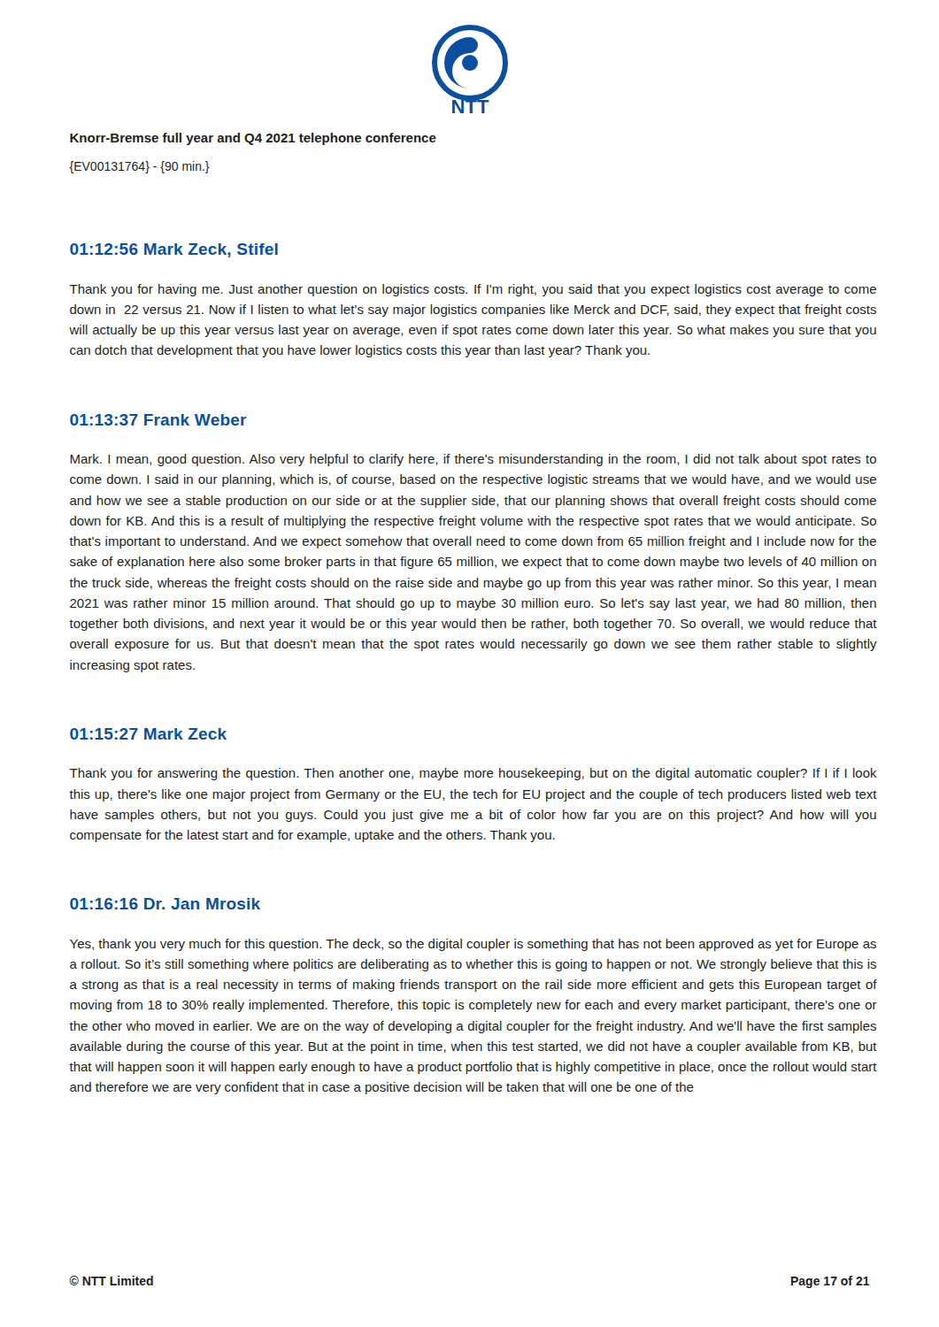NTT
Knorr-Bremse full year and Q4 2021 telephone conference
{EV00131764} - {90 min.}
01:12:56 Mark Zeck, Stifel
Thank you for having me. Just another question on logistics costs. If I'm right, you said that you expect logistics cost average to come down in 22 versus 21. Now if I listen to what let’s say major logistics companies like Merck and DCF, said, they expect that freight costs will actually be up this year versus last year on average, even if spot rates come down later this year. So what makes you sure that you can dotch that development that you have lower logistics costs this year than last year? Thank you.
01:13:37 Frank Weber
Mark. I mean, good question. Also very helpful to clarify here, if there's misunderstanding in the room, I did not talk about spot rates to come down. I said in our planning, which is, of course, based on the respective logistic streams that we would have, and we would use and how we see a stable production on our side or at the supplier side, that our planning shows that overall freight costs should come down for KB. And this is a result of multiplying the respective freight volume with the respective spot rates that we would anticipate. So that's important to understand. And we expect somehow that overall need to come down from 65 million freight and I include now for the sake of explanation here also some broker parts in that figure 65 million, we expect that to come down maybe two levels of 40 million on the truck side, whereas the freight costs should on the raise side and maybe go up from this year was rather minor. So this year, I mean 2021 was rather minor 15 million around. That should go up to maybe 30 million euro. So let's say last year, we had 80 million, then together both divisions, and next year it would be or this year would then be rather, both together 70. So overall, we would reduce that overall exposure for us. But that doesn't mean that the spot rates would necessarily go down we see them rather stable to slightly increasing spot rates.
01:15:27 Mark Zeck
Thank you for answering the question. Then another one, maybe more housekeeping, but on the digital automatic coupler? If I if I look this up, there's like one major project from Germany or the EU, the tech for EU project and the couple of tech producers listed web text have samples others, but not you guys. Could you just give me a bit of color how far you are on this project? And how will you compensate for the latest start and for example, uptake and the others. Thank you.
01:16:16 Dr. Jan Mrosik
Yes, thank you very much for this question. The deck, so the digital coupler is something that has not been approved as yet for Europe as a rollout. So it’s still something where politics are deliberating as to whether this is going to happen or not. We strongly believe that this is a strong as that is a real necessity in terms of making friends transport on the rail side more efficient and gets this European target of moving from 18 to 30% really implemented. Therefore, this topic is completely new for each and every market participant, there's one or the other who moved in earlier. We are on the way of developing a digital coupler for the freight industry. And we'll have the first samples available during the course of this year. But at the point in time, when this test started, we did not have a coupler available from KB, but that will happen soon it will happen early enough to have a product portfolio that is highly competitive in place, once the rollout would start and therefore we are very confident that in case a positive decision will be taken that will one be one of the
© NTT Limited
Page 17 of 21